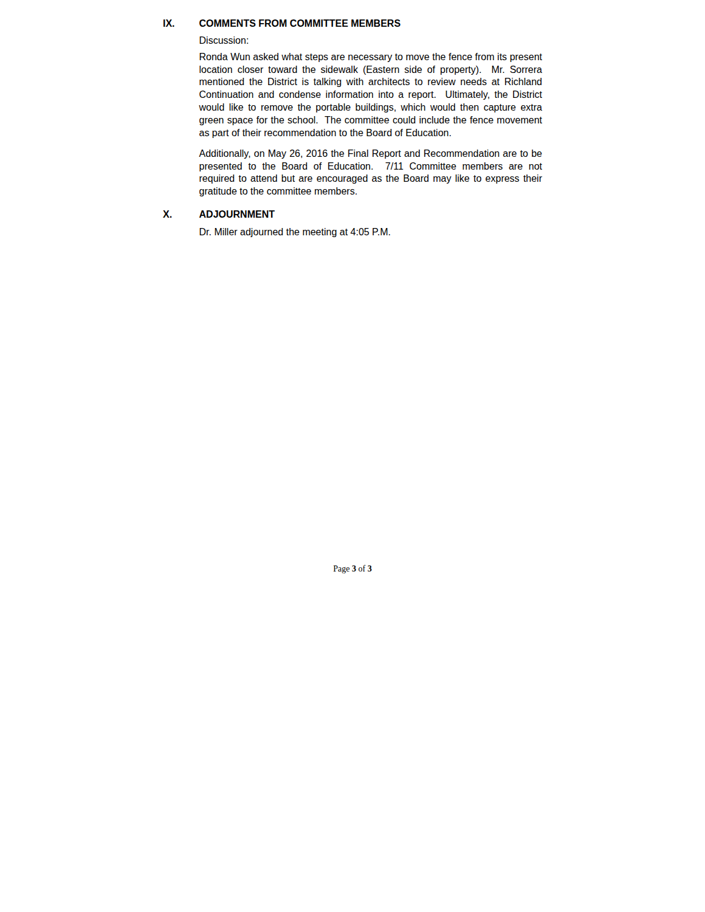IX. COMMENTS FROM COMMITTEE MEMBERS
Discussion:
Ronda Wun asked what steps are necessary to move the fence from its present location closer toward the sidewalk (Eastern side of property). Mr. Sorrera mentioned the District is talking with architects to review needs at Richland Continuation and condense information into a report. Ultimately, the District would like to remove the portable buildings, which would then capture extra green space for the school. The committee could include the fence movement as part of their recommendation to the Board of Education.
Additionally, on May 26, 2016 the Final Report and Recommendation are to be presented to the Board of Education. 7/11 Committee members are not required to attend but are encouraged as the Board may like to express their gratitude to the committee members.
X. ADJOURNMENT
Dr. Miller adjourned the meeting at 4:05 P.M.
Page 3 of 3